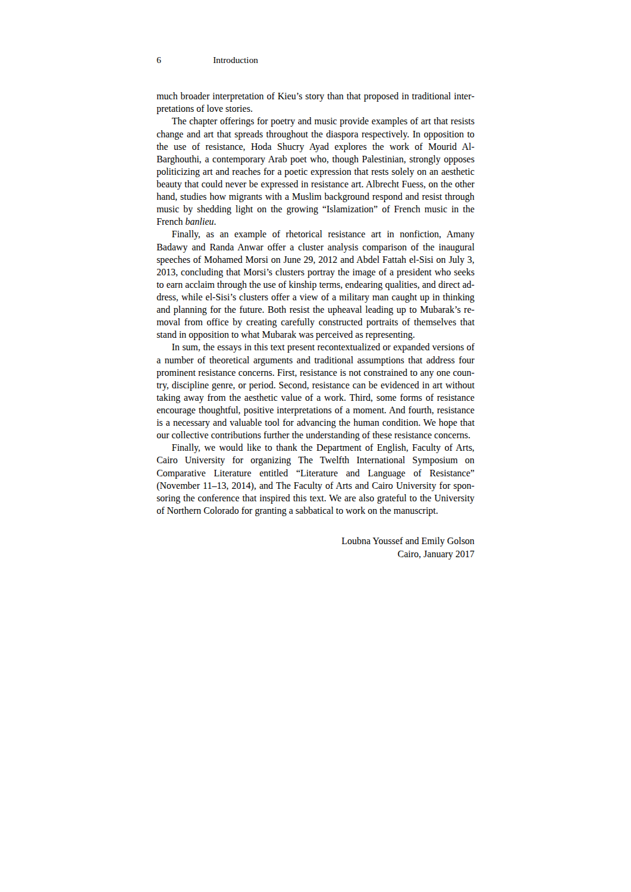6 Introduction
much broader interpretation of Kieu’s story than that proposed in traditional interpretations of love stories.
The chapter offerings for poetry and music provide examples of art that resists change and art that spreads throughout the diaspora respectively. In opposition to the use of resistance, Hoda Shucry Ayad explores the work of Mourid Al-Barghouthi, a contemporary Arab poet who, though Palestinian, strongly opposes politicizing art and reaches for a poetic expression that rests solely on an aesthetic beauty that could never be expressed in resistance art. Albrecht Fuess, on the other hand, studies how migrants with a Muslim background respond and resist through music by shedding light on the growing “Islamization” of French music in the French banlieu.
Finally, as an example of rhetorical resistance art in nonfiction, Amany Badawy and Randa Anwar offer a cluster analysis comparison of the inaugural speeches of Mohamed Morsi on June 29, 2012 and Abdel Fattah el-Sisi on July 3, 2013, concluding that Morsi’s clusters portray the image of a president who seeks to earn acclaim through the use of kinship terms, endearing qualities, and direct address, while el-Sisi’s clusters offer a view of a military man caught up in thinking and planning for the future. Both resist the upheaval leading up to Mubarak’s removal from office by creating carefully constructed portraits of themselves that stand in opposition to what Mubarak was perceived as representing.
In sum, the essays in this text present recontextualized or expanded versions of a number of theoretical arguments and traditional assumptions that address four prominent resistance concerns. First, resistance is not constrained to any one country, discipline genre, or period. Second, resistance can be evidenced in art without taking away from the aesthetic value of a work. Third, some forms of resistance encourage thoughtful, positive interpretations of a moment. And fourth, resistance is a necessary and valuable tool for advancing the human condition. We hope that our collective contributions further the understanding of these resistance concerns.
Finally, we would like to thank the Department of English, Faculty of Arts, Cairo University for organizing The Twelfth International Symposium on Comparative Literature entitled “Literature and Language of Resistance” (November 11–13, 2014), and The Faculty of Arts and Cairo University for sponsoring the conference that inspired this text. We are also grateful to the University of Northern Colorado for granting a sabbatical to work on the manuscript.
Loubna Youssef and Emily Golson
Cairo, January 2017